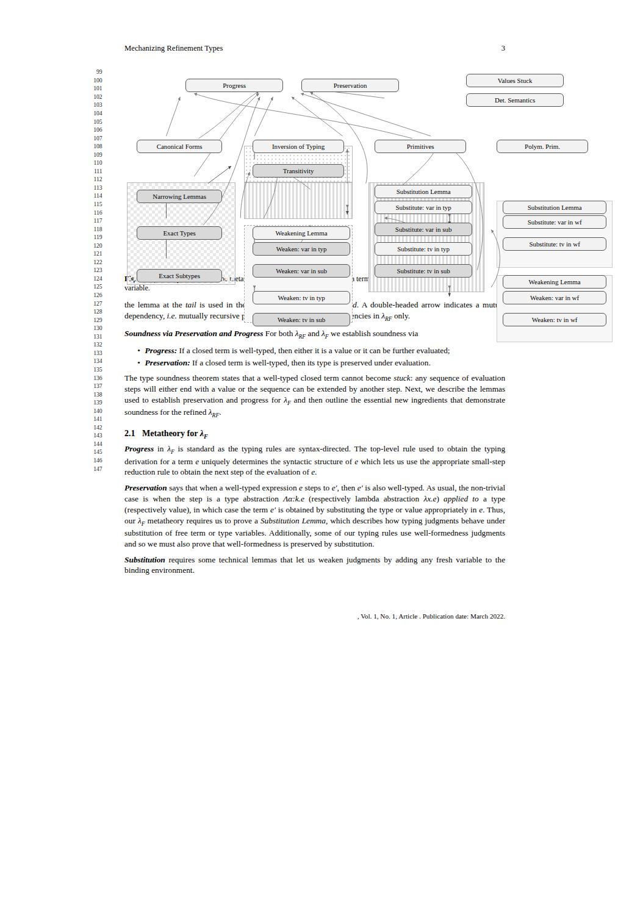99
100
101
102
103
104
105
106
107
108
109
110
111
112
113
114
115
116
117
118
119
120
121
122
123
124
125
126
127
128
129
130
131
132
133
134
135
136
137
138
139
140
141
142
143
144
145
146
147
Mechanizing Refinement Types 3
Progress
Preservation
Values Stuck
Det. Semantics
Canonical Forms
Inversion of Typing
Primitives
Polym. Prim.
Transitivity
Narrowing Lemmas
Exact Types
Exact Subtypes
Substitution Lemma
Substitute: var in typ
Substitute: var in sub
Substitute: tv in typ
Substitute: tv in sub
Substitution Lemma
Substitute: var in wf
Substitute: tv in wf
Weakening Lemma
Weaken: var in wf
Weaken: tv in wf
Weakening Lemma
Weaken: var in typ
Weaken: var in sub
Weaken: tv in typ
Weaken: tv in sub
Fig. 1. Logical dependencies in the metatheory. We write “var” to abbreviate a term variable and “tv” to abbreviate a type variable.
the lemma at the tail is used in the proof of the lemma at the head. A double-headed arrow indicates a mutual dependency, i.e. mutually recursive proofs. Darker arrows are dependencies in λRF only.
Soundness via Preservation and Progress For both λRF and λF we establish soundness via
Progress: If a closed term is well-typed, then either it is a value or it can be further evaluated;
Preservation: If a closed term is well-typed, then its type is preserved under evaluation.
The type soundness theorem states that a well-typed closed term cannot become stuck: any sequence of evaluation steps will either end with a value or the sequence can be extended by another step. Next, we describe the lemmas used to establish preservation and progress for λF and then outline the essential new ingredients that demonstrate soundness for the refined λRF.
2.1 Metatheory for λF
Progress in λF is standard as the typing rules are syntax-directed. The top-level rule used to obtain the typing derivation for a term e uniquely determines the syntactic structure of e which lets us use the appropriate small-step reduction rule to obtain the next step of the evaluation of e.
Preservation says that when a well-typed expression e steps to e′, then e′ is also well-typed. As usual, the non-trivial case is when the step is a type abstraction Λα:k.e (respectively lambda abstraction λx.e) applied to a type (respectively value), in which case the term e′ is obtained by substituting the type or value appropriately in e. Thus, our λF metatheory requires us to prove a Substitution Lemma, which describes how typing judgments behave under substitution of free term or type variables. Additionally, some of our typing rules use well-formedness judgments and so we must also prove that well-formedness is preserved by substitution.
Substitution requires some technical lemmas that let us weaken judgments by adding any fresh variable to the binding environment.
, Vol. 1, No. 1, Article . Publication date: March 2022.